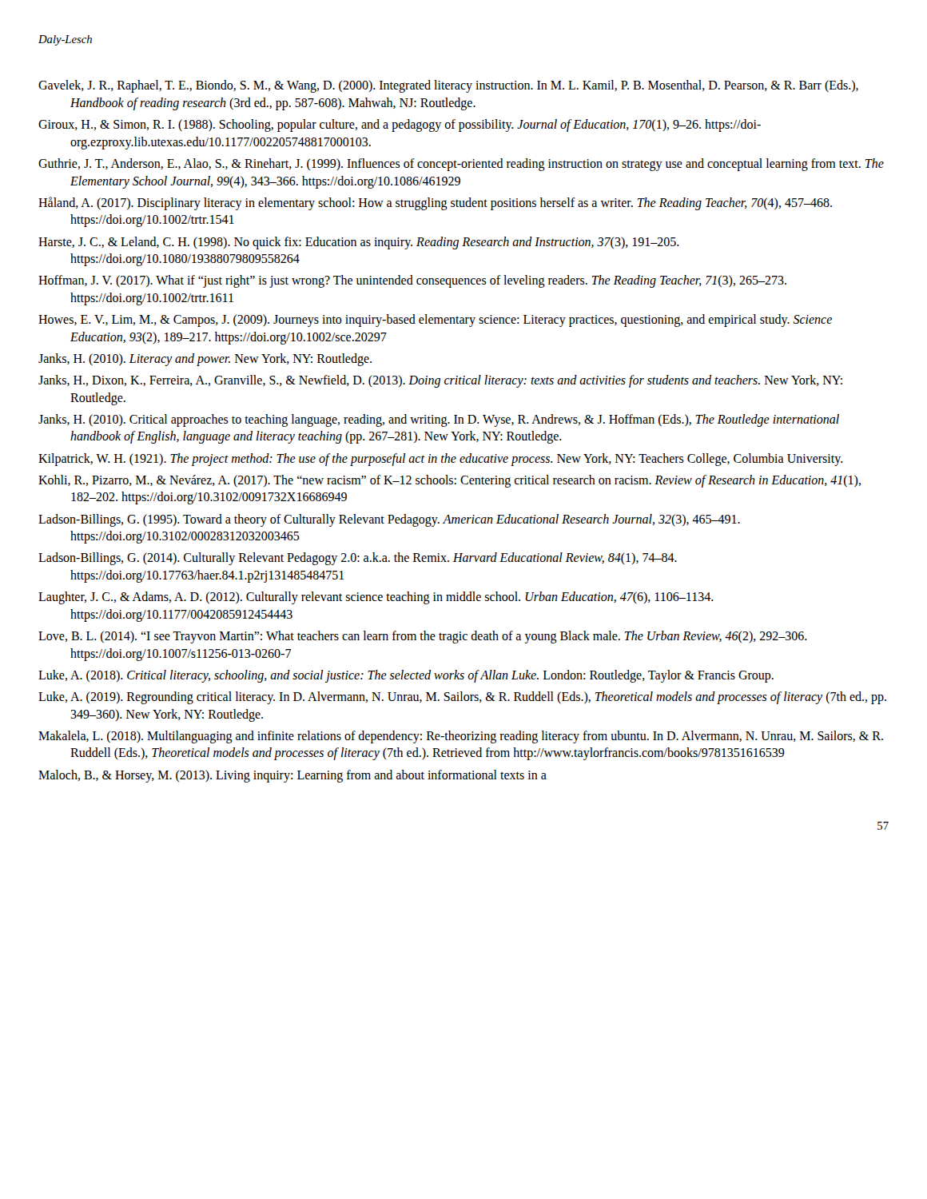Daly-Lesch
Gavelek, J. R., Raphael, T. E., Biondo, S. M., & Wang, D. (2000). Integrated literacy instruction. In M. L. Kamil, P. B. Mosenthal, D. Pearson, & R. Barr (Eds.), Handbook of reading research (3rd ed., pp. 587-608). Mahwah, NJ: Routledge.
Giroux, H., & Simon, R. I. (1988). Schooling, popular culture, and a pedagogy of possibility. Journal of Education, 170(1), 9–26. https://doi-org.ezproxy.lib.utexas.edu/10.1177/002205748817000103.
Guthrie, J. T., Anderson, E., Alao, S., & Rinehart, J. (1999). Influences of concept-oriented reading instruction on strategy use and conceptual learning from text. The Elementary School Journal, 99(4), 343–366. https://doi.org/10.1086/461929
Håland, A. (2017). Disciplinary literacy in elementary school: How a struggling student positions herself as a writer. The Reading Teacher, 70(4), 457–468. https://doi.org/10.1002/trtr.1541
Harste, J. C., & Leland, C. H. (1998). No quick fix: Education as inquiry. Reading Research and Instruction, 37(3), 191–205. https://doi.org/10.1080/19388079809558264
Hoffman, J. V. (2017). What if “just right” is just wrong? The unintended consequences of leveling readers. The Reading Teacher, 71(3), 265–273. https://doi.org/10.1002/trtr.1611
Howes, E. V., Lim, M., & Campos, J. (2009). Journeys into inquiry-based elementary science: Literacy practices, questioning, and empirical study. Science Education, 93(2), 189–217. https://doi.org/10.1002/sce.20297
Janks, H. (2010). Literacy and power. New York, NY: Routledge.
Janks, H., Dixon, K., Ferreira, A., Granville, S., & Newfield, D. (2013). Doing critical literacy: texts and activities for students and teachers. New York, NY: Routledge.
Janks, H. (2010). Critical approaches to teaching language, reading, and writing. In D. Wyse, R. Andrews, & J. Hoffman (Eds.), The Routledge international handbook of English, language and literacy teaching (pp. 267–281). New York, NY: Routledge.
Kilpatrick, W. H. (1921). The project method: The use of the purposeful act in the educative process. New York, NY: Teachers College, Columbia University.
Kohli, R., Pizarro, M., & Nevárez, A. (2017). The “new racism” of K–12 schools: Centering critical research on racism. Review of Research in Education, 41(1), 182–202. https://doi.org/10.3102/0091732X16686949
Ladson-Billings, G. (1995). Toward a theory of Culturally Relevant Pedagogy. American Educational Research Journal, 32(3), 465–491. https://doi.org/10.3102/00028312032003465
Ladson-Billings, G. (2014). Culturally Relevant Pedagogy 2.0: a.k.a. the Remix. Harvard Educational Review, 84(1), 74–84. https://doi.org/10.17763/haer.84.1.p2rj131485484751
Laughter, J. C., & Adams, A. D. (2012). Culturally relevant science teaching in middle school. Urban Education, 47(6), 1106–1134. https://doi.org/10.1177/0042085912454443
Love, B. L. (2014). “I see Trayvon Martin”: What teachers can learn from the tragic death of a young Black male. The Urban Review, 46(2), 292–306. https://doi.org/10.1007/s11256-013-0260-7
Luke, A. (2018). Critical literacy, schooling, and social justice: The selected works of Allan Luke. London: Routledge, Taylor & Francis Group.
Luke, A. (2019). Regrounding critical literacy. In D. Alvermann, N. Unrau, M. Sailors, & R. Ruddell (Eds.), Theoretical models and processes of literacy (7th ed., pp. 349–360). New York, NY: Routledge.
Makalela, L. (2018). Multilanguaging and infinite relations of dependency: Re-theorizing reading literacy from ubuntu. In D. Alvermann, N. Unrau, M. Sailors, & R. Ruddell (Eds.), Theoretical models and processes of literacy (7th ed.). Retrieved from http://www.taylorfrancis.com/books/9781351616539
Maloch, B., & Horsey, M. (2013). Living inquiry: Learning from and about informational texts in a
57